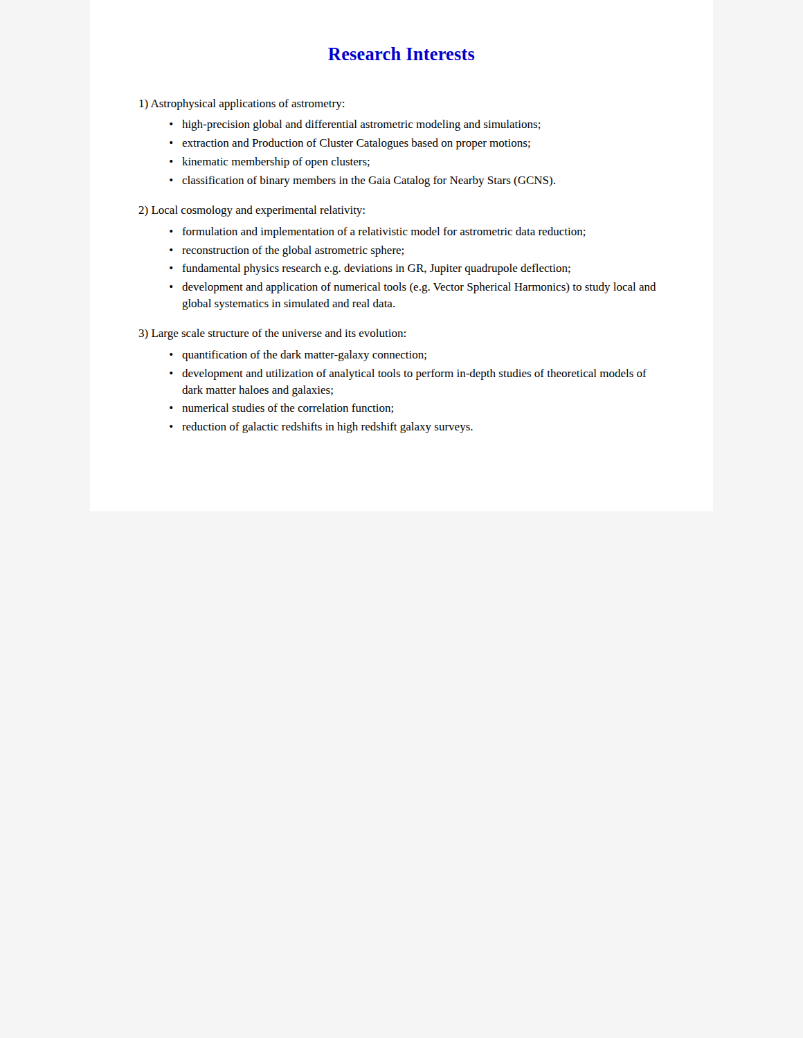Research Interests
1) Astrophysical applications of astrometry:
high-precision global and differential astrometric modeling and simulations;
extraction and Production of Cluster Catalogues based on proper motions;
kinematic membership of open clusters;
classification of binary members in the Gaia Catalog for Nearby Stars (GCNS).
2) Local cosmology and experimental relativity:
formulation and implementation of a relativistic model for astrometric data reduction;
reconstruction of the global astrometric sphere;
fundamental physics research e.g. deviations in GR, Jupiter quadrupole deflection;
development and application of numerical tools (e.g. Vector Spherical Harmonics) to study local and global systematics in simulated and real data.
3) Large scale structure of the universe and its evolution:
quantification of the dark matter-galaxy connection;
development and utilization of analytical tools to perform in-depth studies of theoretical models of dark matter haloes and galaxies;
numerical studies of the correlation function;
reduction of galactic redshifts in high redshift galaxy surveys.